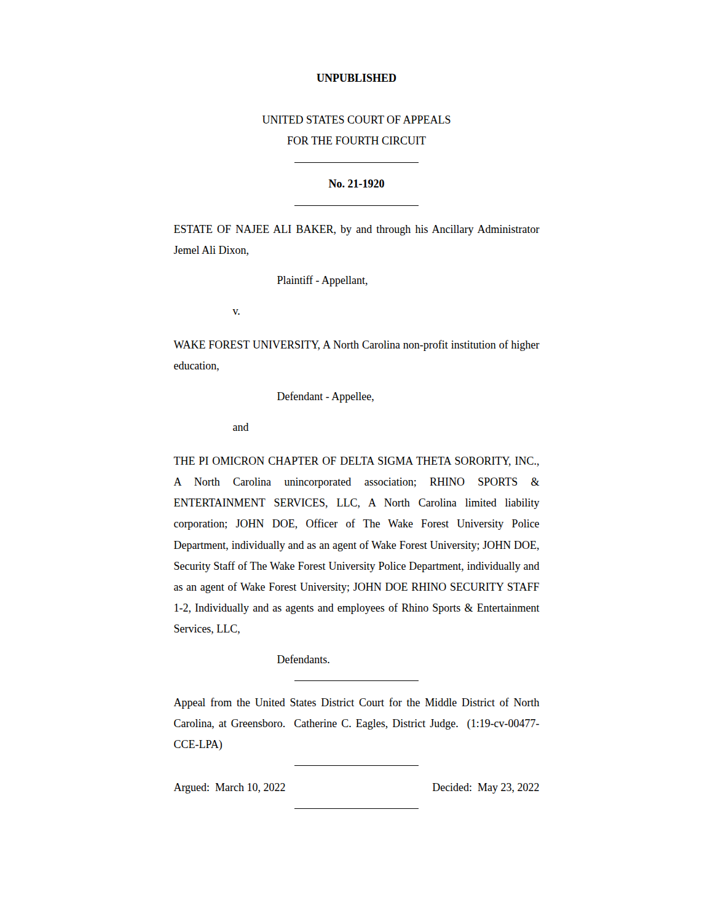Unpublished
United States Court of Appeals
for the Fourth Circuit
No. 21-1920
ESTATE OF NAJEE ALI BAKER, by and through his Ancillary Administrator Jemel Ali Dixon,
Plaintiff - Appellant,
v.
WAKE FOREST UNIVERSITY, A North Carolina non-profit institution of higher education,
Defendant - Appellee,
and
THE PI OMICRON CHAPTER OF DELTA SIGMA THETA SORORITY, INC., A North Carolina unincorporated association; RHINO SPORTS & ENTERTAINMENT SERVICES, LLC, A North Carolina limited liability corporation; JOHN DOE, Officer of The Wake Forest University Police Department, individually and as an agent of Wake Forest University; JOHN DOE, Security Staff of The Wake Forest University Police Department, individually and as an agent of Wake Forest University; JOHN DOE RHINO SECURITY STAFF 1-2, Individually and as agents and employees of Rhino Sports & Entertainment Services, LLC,
Defendants.
Appeal from the United States District Court for the Middle District of North Carolina, at Greensboro. Catherine C. Eagles, District Judge. (1:19-cv-00477-CCE-LPA)
Argued: March 10, 2022 Decided: May 23, 2022